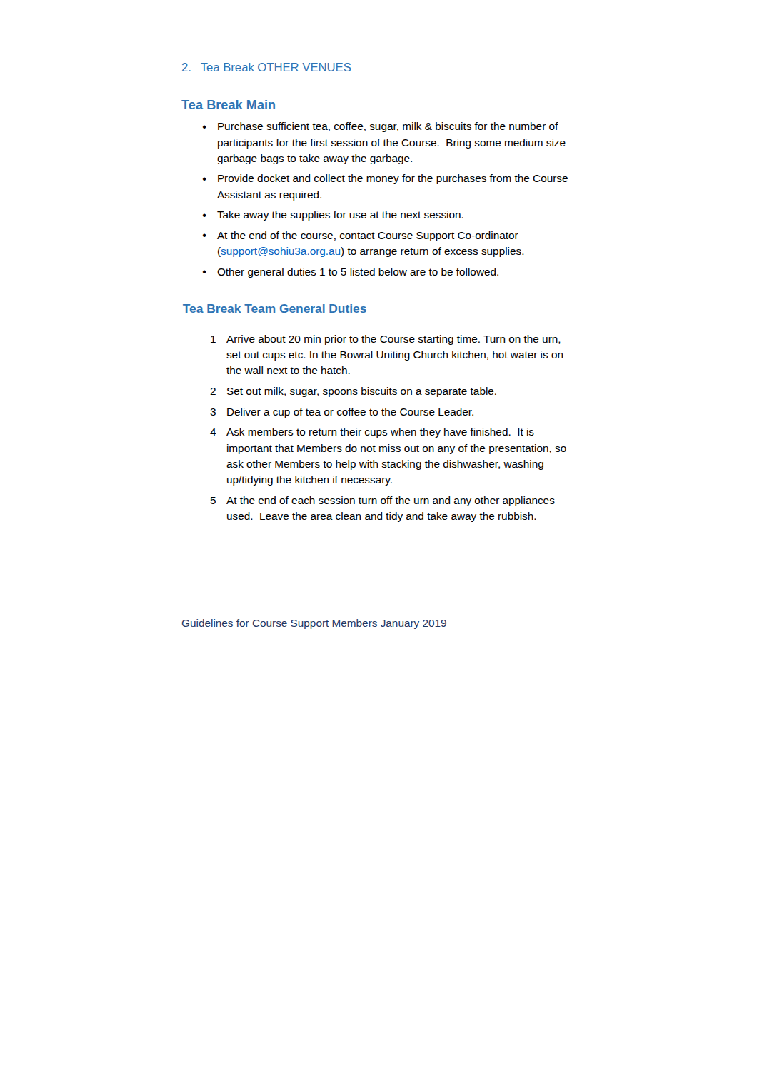2. Tea Break OTHER VENUES
Tea Break Main
Purchase sufficient tea, coffee, sugar, milk & biscuits for the number of participants for the first session of the Course. Bring some medium size garbage bags to take away the garbage.
Provide docket and collect the money for the purchases from the Course Assistant as required.
Take away the supplies for use at the next session.
At the end of the course, contact Course Support Co-ordinator (support@sohiu3a.org.au) to arrange return of excess supplies.
Other general duties 1 to 5 listed below are to be followed.
Tea Break Team General Duties
Arrive about 20 min prior to the Course starting time. Turn on the urn, set out cups etc. In the Bowral Uniting Church kitchen, hot water is on the wall next to the hatch.
Set out milk, sugar, spoons biscuits on a separate table.
Deliver a cup of tea or coffee to the Course Leader.
Ask members to return their cups when they have finished. It is important that Members do not miss out on any of the presentation, so ask other Members to help with stacking the dishwasher, washing up/tidying the kitchen if necessary.
At the end of each session turn off the urn and any other appliances used. Leave the area clean and tidy and take away the rubbish.
Guidelines for Course Support Members January 2019